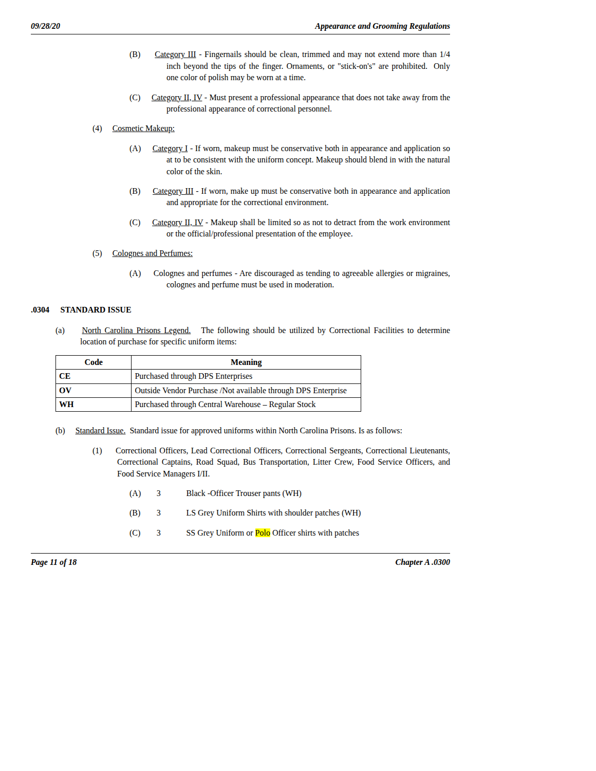09/28/20 Appearance and Grooming Regulations
(B) Category III - Fingernails should be clean, trimmed and may not extend more than 1/4 inch beyond the tips of the finger. Ornaments, or "stick-on's" are prohibited. Only one color of polish may be worn at a time.
(C) Category II, IV - Must present a professional appearance that does not take away from the professional appearance of correctional personnel.
(4) Cosmetic Makeup:
(A) Category I - If worn, makeup must be conservative both in appearance and application so at to be consistent with the uniform concept. Makeup should blend in with the natural color of the skin.
(B) Category III - If worn, make up must be conservative both in appearance and application and appropriate for the correctional environment.
(C) Category II, IV - Makeup shall be limited so as not to detract from the work environment or the official/professional presentation of the employee.
(5) Colognes and Perfumes:
(A) Colognes and perfumes - Are discouraged as tending to agreeable allergies or migraines, colognes and perfume must be used in moderation.
.0304 STANDARD ISSUE
(a) North Carolina Prisons Legend. The following should be utilized by Correctional Facilities to determine location of purchase for specific uniform items:
| Code | Meaning |
| --- | --- |
| CE | Purchased through DPS Enterprises |
| OV | Outside Vendor Purchase /Not available through DPS Enterprise |
| WH | Purchased through Central Warehouse – Regular Stock |
(b) Standard Issue. Standard issue for approved uniforms within North Carolina Prisons. Is as follows:
(1) Correctional Officers, Lead Correctional Officers, Correctional Sergeants, Correctional Lieutenants, Correctional Captains, Road Squad, Bus Transportation, Litter Crew, Food Service Officers, and Food Service Managers I/II.
(A) 3 Black -Officer Trouser pants (WH)
(B) 3 LS Grey Uniform Shirts with shoulder patches (WH)
(C) 3 SS Grey Uniform or Polo Officer shirts with patches
Page 11 of 18 Chapter A .0300